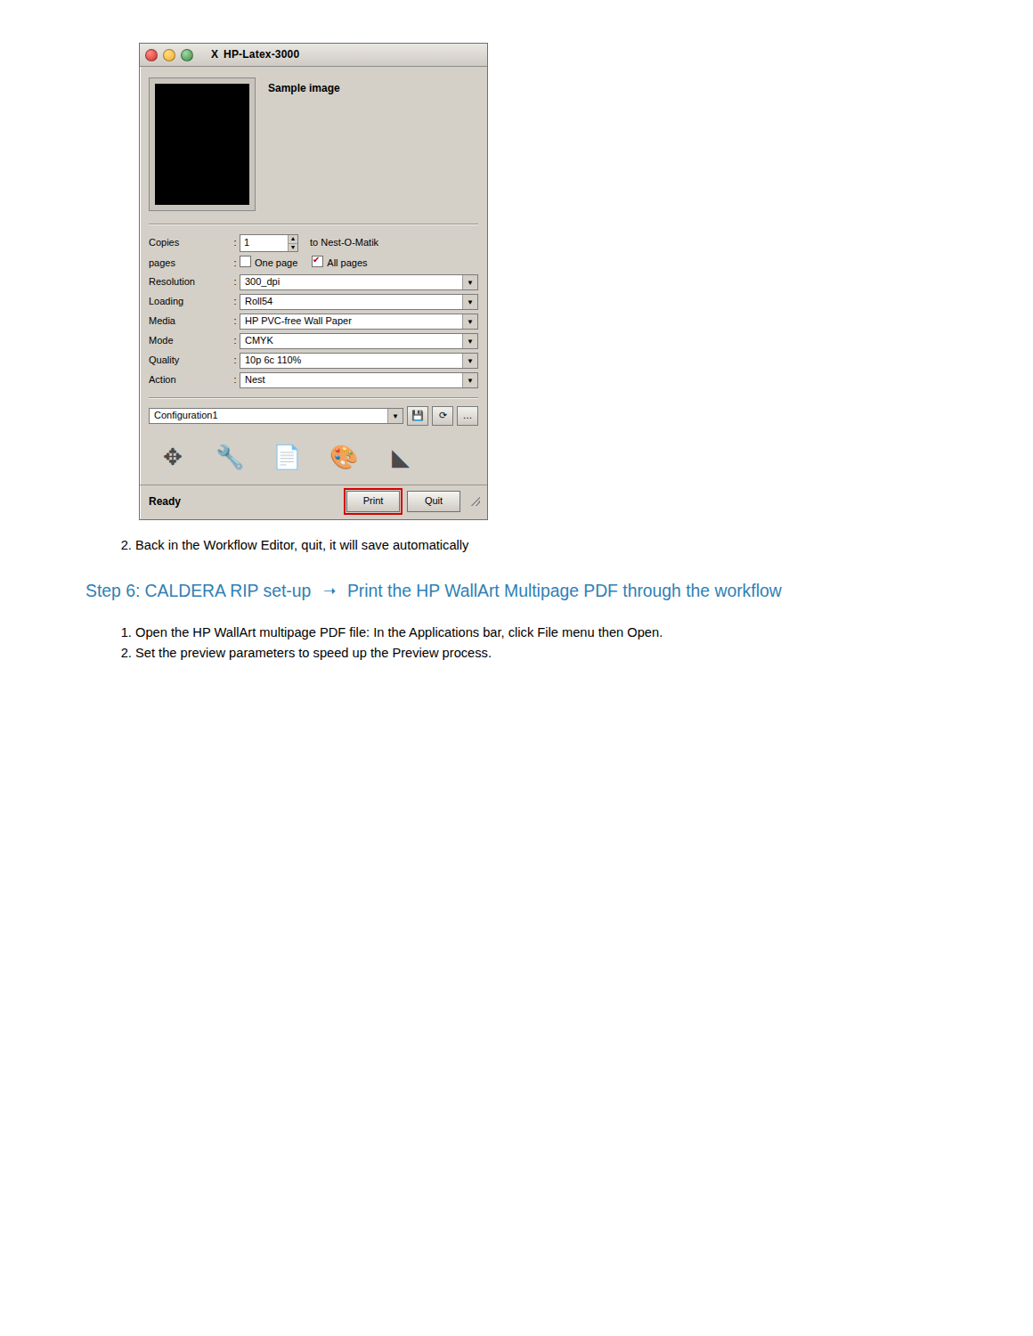X HP-Latex-3000
Sample image
| Copies | : | ▲ ▼ to Nest-O-Matik |
| pages | : | One page All pages |
| Resolution | : | 300_dpi ▼ |
| Loading | : | Roll54 ▼ |
| Media | : | HP PVC-free Wall Paper ▼ |
| Mode | : | CMYK ▼ |
| Quality | : | 10p 6c 110% ▼ |
| Action | : | Nest ▼ |
Configuration1▼ 💾 ⟳ …
✥ 🔧 📄 🎨 ◣
Ready Print Quit
Back in the Workflow Editor, quit, it will save automatically
Step 6: CALDERA RIP set-up ➝ Print the HP WallArt Multipage PDF through the workflow
Open the HP WallArt multipage PDF file: In the Applications bar, click File menu then Open.
Set the preview parameters to speed up the Preview process.